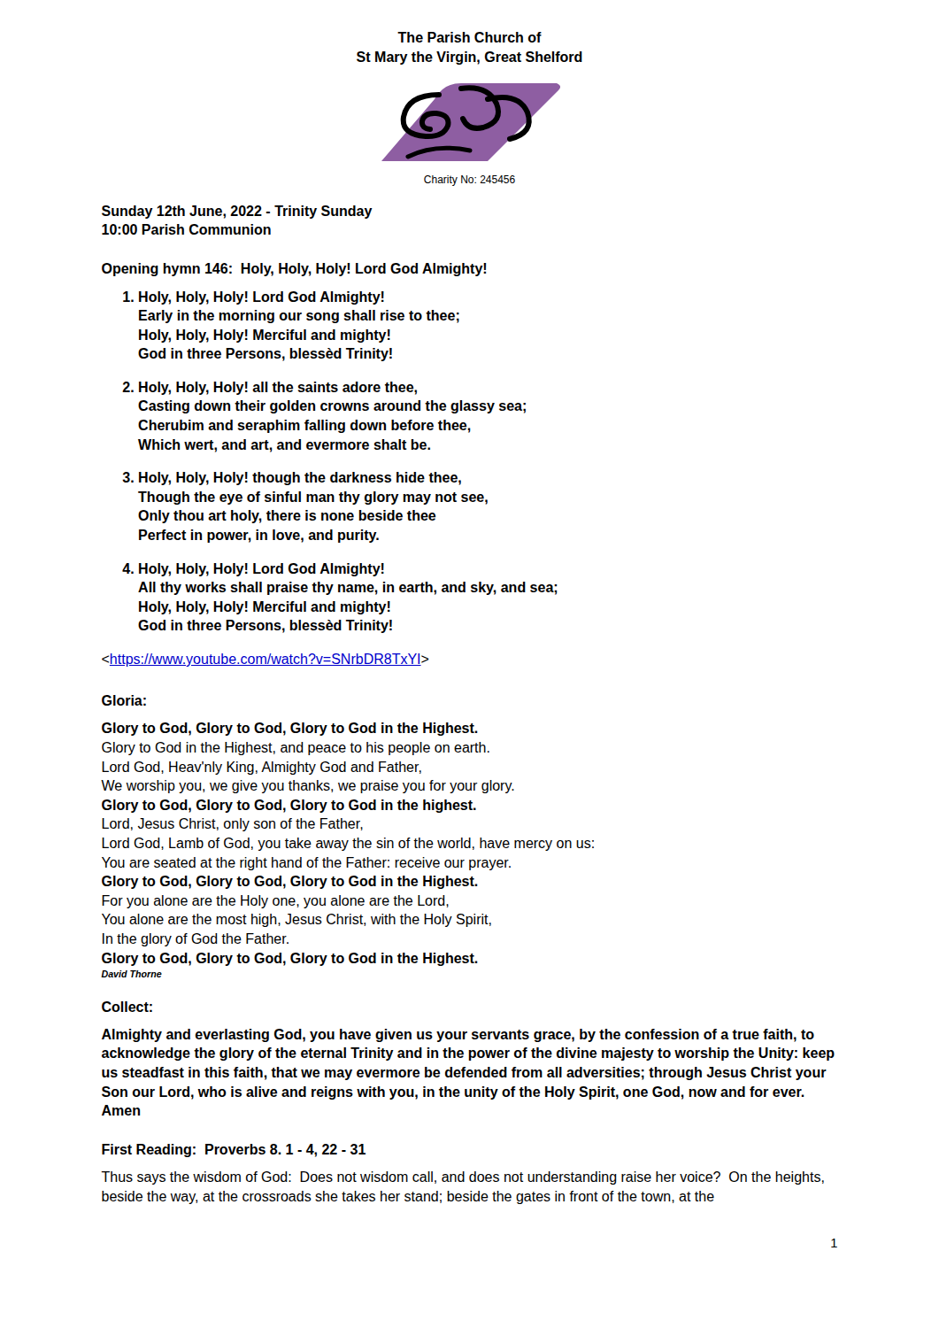The Parish Church of
St Mary the Virgin, Great Shelford
Charity No: 245456
Sunday 12th June, 2022 - Trinity Sunday
10:00 Parish Communion
Opening hymn 146: Holy, Holy, Holy! Lord God Almighty!
Holy, Holy, Holy! Lord God Almighty!
Early in the morning our song shall rise to thee;
Holy, Holy, Holy! Merciful and mighty!
God in three Persons, blessèd Trinity!
Holy, Holy, Holy! all the saints adore thee,
Casting down their golden crowns around the glassy sea;
Cherubim and seraphim falling down before thee,
Which wert, and art, and evermore shalt be.
Holy, Holy, Holy! though the darkness hide thee,
Though the eye of sinful man thy glory may not see,
Only thou art holy, there is none beside thee
Perfect in power, in love, and purity.
Holy, Holy, Holy! Lord God Almighty!
All thy works shall praise thy name, in earth, and sky, and sea;
Holy, Holy, Holy! Merciful and mighty!
God in three Persons, blessèd Trinity!
<https://www.youtube.com/watch?v=SNrbDR8TxYI>
Gloria:
Glory to God, Glory to God, Glory to God in the Highest.
Glory to God in the Highest, and peace to his people on earth.
Lord God, Heav'nly King, Almighty God and Father,
We worship you, we give you thanks, we praise you for your glory.
Glory to God, Glory to God, Glory to God in the highest.
Lord, Jesus Christ, only son of the Father,
Lord God, Lamb of God, you take away the sin of the world, have mercy on us:
You are seated at the right hand of the Father: receive our prayer.
Glory to God, Glory to God, Glory to God in the Highest.
For you alone are the Holy one, you alone are the Lord,
You alone are the most high, Jesus Christ, with the Holy Spirit,
In the glory of God the Father.
Glory to God, Glory to God, Glory to God in the Highest.
David Thorne
Collect:
Almighty and everlasting God, you have given us your servants grace, by the confession of a true faith, to acknowledge the glory of the eternal Trinity and in the power of the divine majesty to worship the Unity: keep us steadfast in this faith, that we may evermore be defended from all adversities; through Jesus Christ your Son our Lord, who is alive and reigns with you, in the unity of the Holy Spirit, one God, now and for ever. Amen
First Reading: Proverbs 8. 1 - 4, 22 - 31
Thus says the wisdom of God: Does not wisdom call, and does not understanding raise her voice? On the heights, beside the way, at the crossroads she takes her stand; beside the gates in front of the town, at the
1